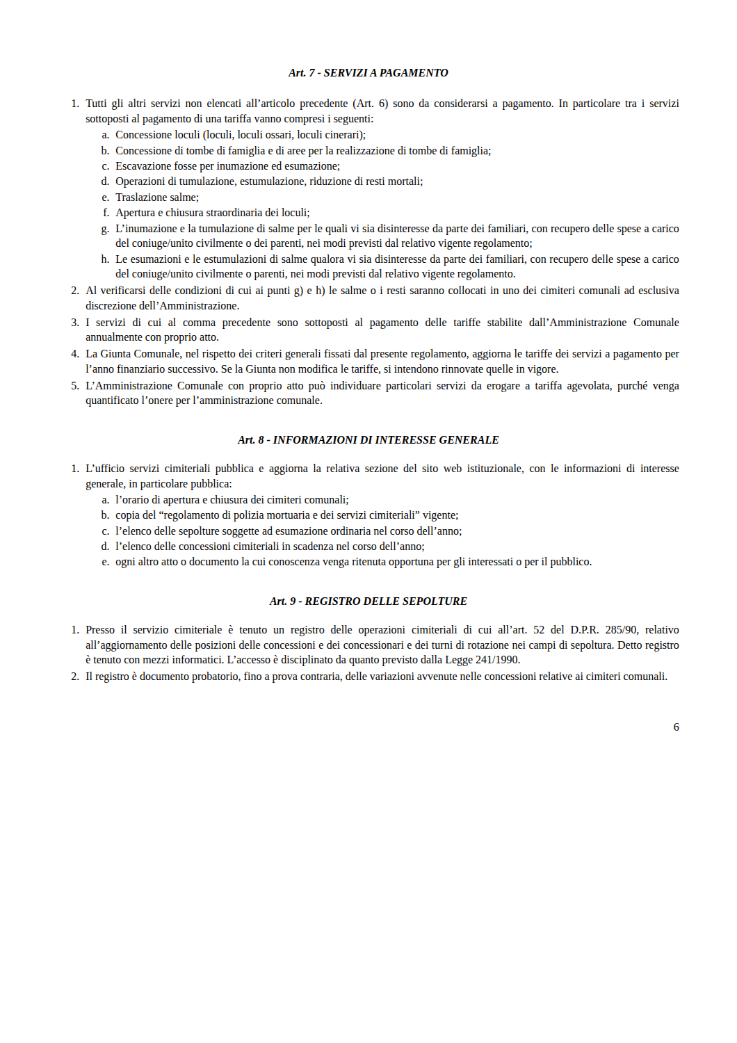Art. 7 - SERVIZI A PAGAMENTO
Tutti gli altri servizi non elencati all’articolo precedente (Art. 6) sono da considerarsi a pagamento. In particolare tra i servizi sottoposti al pagamento di una tariffa vanno compresi i seguenti:
Concessione loculi (loculi, loculi ossari, loculi cinerari);
Concessione di tombe di famiglia e di aree per la realizzazione di tombe di famiglia;
Escavazione fosse per inumazione ed esumazione;
Operazioni di tumulazione, estumulazione, riduzione di resti mortali;
Traslazione salme;
Apertura e chiusura straordinaria dei loculi;
L’inumazione e la tumulazione di salme per le quali vi sia disinteresse da parte dei familiari, con recupero delle spese a carico del coniuge/unito civilmente o dei parenti, nei modi previsti dal relativo vigente regolamento;
Le esumazioni e le estumulazioni di salme qualora vi sia disinteresse da parte dei familiari, con recupero delle spese a carico del coniuge/unito civilmente o parenti, nei modi previsti dal relativo vigente regolamento.
Al verificarsi delle condizioni di cui ai punti g) e h) le salme o i resti saranno collocati in uno dei cimiteri comunali ad esclusiva discrezione dell’Amministrazione.
I servizi di cui al comma precedente sono sottoposti al pagamento delle tariffe stabilite dall’Amministrazione Comunale annualmente con proprio atto.
La Giunta Comunale, nel rispetto dei criteri generali fissati dal presente regolamento, aggiorna le tariffe dei servizi a pagamento per l’anno finanziario successivo. Se la Giunta non modifica le tariffe, si intendono rinnovate quelle in vigore.
L’Amministrazione Comunale con proprio atto può individuare particolari servizi da erogare a tariffa agevolata, purché venga quantificato l’onere per l’amministrazione comunale.
Art. 8 - INFORMAZIONI DI INTERESSE GENERALE
L’ufficio servizi cimiteriali pubblica e aggiorna la relativa sezione del sito web istituzionale, con le informazioni di interesse generale, in particolare pubblica:
l’orario di apertura e chiusura dei cimiteri comunali;
copia del “regolamento di polizia mortuaria e dei servizi cimiteriali” vigente;
l’elenco delle sepolture soggette ad esumazione ordinaria nel corso dell’anno;
l’elenco delle concessioni cimiteriali in scadenza nel corso dell’anno;
ogni altro atto o documento la cui conoscenza venga ritenuta opportuna per gli interessati o per il pubblico.
Art. 9 - REGISTRO DELLE SEPOLTURE
Presso il servizio cimiteriale è tenuto un registro delle operazioni cimiteriali di cui all’art. 52 del D.P.R. 285/90, relativo all’aggiornamento delle posizioni delle concessioni e dei concessionari e dei turni di rotazione nei campi di sepoltura. Detto registro è tenuto con mezzi informatici. L’accesso è disciplinato da quanto previsto dalla Legge 241/1990.
Il registro è documento probatorio, fino a prova contraria, delle variazioni avvenute nelle concessioni relative ai cimiteri comunali.
6